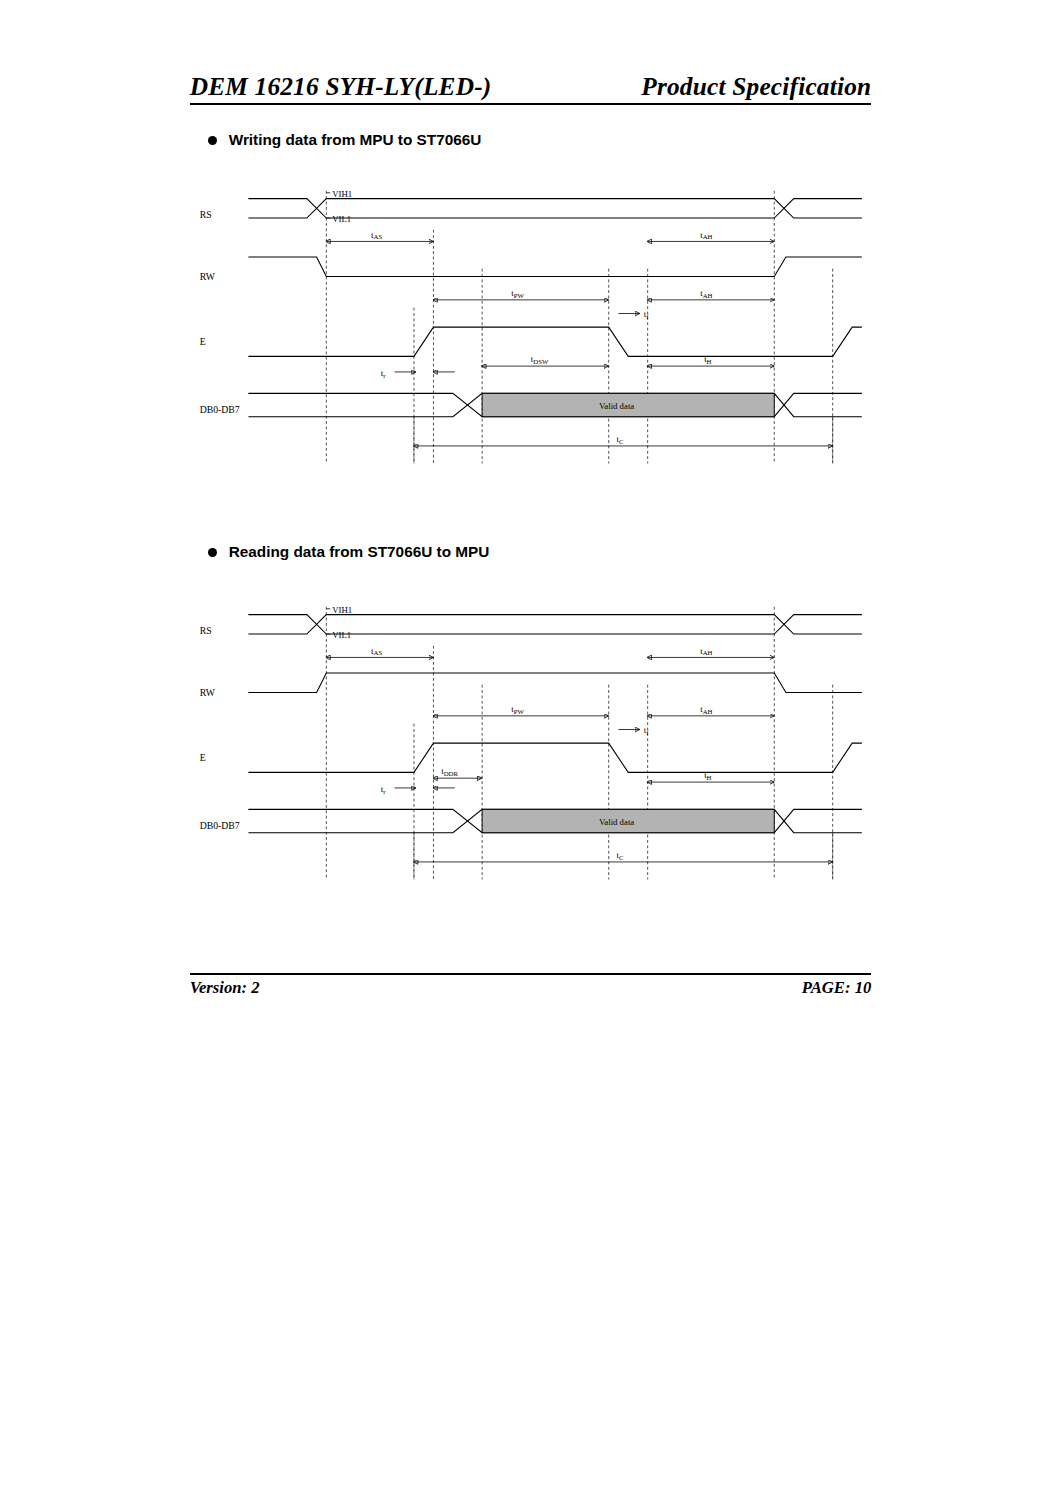DEM 16216 SYH-LY(LED-) Product Specification
Writing data from MPU to ST7066U
RS VIH1 VIL1 tAS tAH RW tPW tAH tf E tr tDSW tH DB0-DB7 Valid data tC
Reading data from ST7066U to MPU
RS VIH1 VIL1 tAS tAH RW tPW tAH tf E tr tDDR tH DB0-DB7 Valid data tC
Version: 2 PAGE: 10